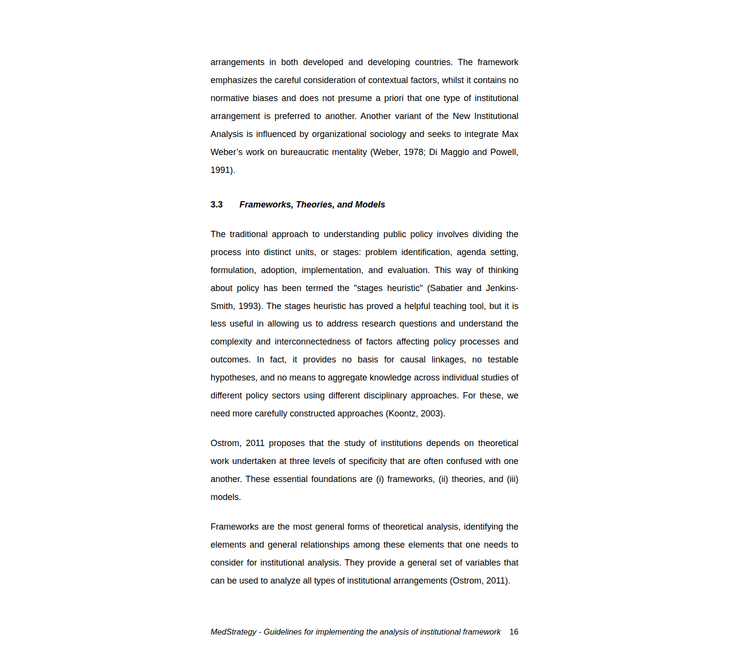arrangements in both developed and developing countries. The framework emphasizes the careful consideration of contextual factors, whilst it contains no normative biases and does not presume a priori that one type of institutional arrangement is preferred to another. Another variant of the New Institutional Analysis is influenced by organizational sociology and seeks to integrate Max Weber’s work on bureaucratic mentality (Weber, 1978; Di Maggio and Powell, 1991).
3.3 Frameworks, Theories, and Models
The traditional approach to understanding public policy involves dividing the process into distinct units, or stages: problem identification, agenda setting, formulation, adoption, implementation, and evaluation. This way of thinking about policy has been termed the "stages heuristic" (Sabatier and Jenkins-Smith, 1993). The stages heuristic has proved a helpful teaching tool, but it is less useful in allowing us to address research questions and understand the complexity and interconnectedness of factors affecting policy processes and outcomes. In fact, it provides no basis for causal linkages, no testable hypotheses, and no means to aggregate knowledge across individual studies of different policy sectors using different disciplinary approaches. For these, we need more carefully constructed approaches (Koontz, 2003).
Ostrom, 2011 proposes that the study of institutions depends on theoretical work undertaken at three levels of specificity that are often confused with one another. These essential foundations are (i) frameworks, (ii) theories, and (iii) models.
Frameworks are the most general forms of theoretical analysis, identifying the elements and general relationships among these elements that one needs to consider for institutional analysis. They provide a general set of variables that can be used to analyze all types of institutional arrangements (Ostrom, 2011).
MedStrategy - Guidelines for implementing the analysis of institutional framework 16